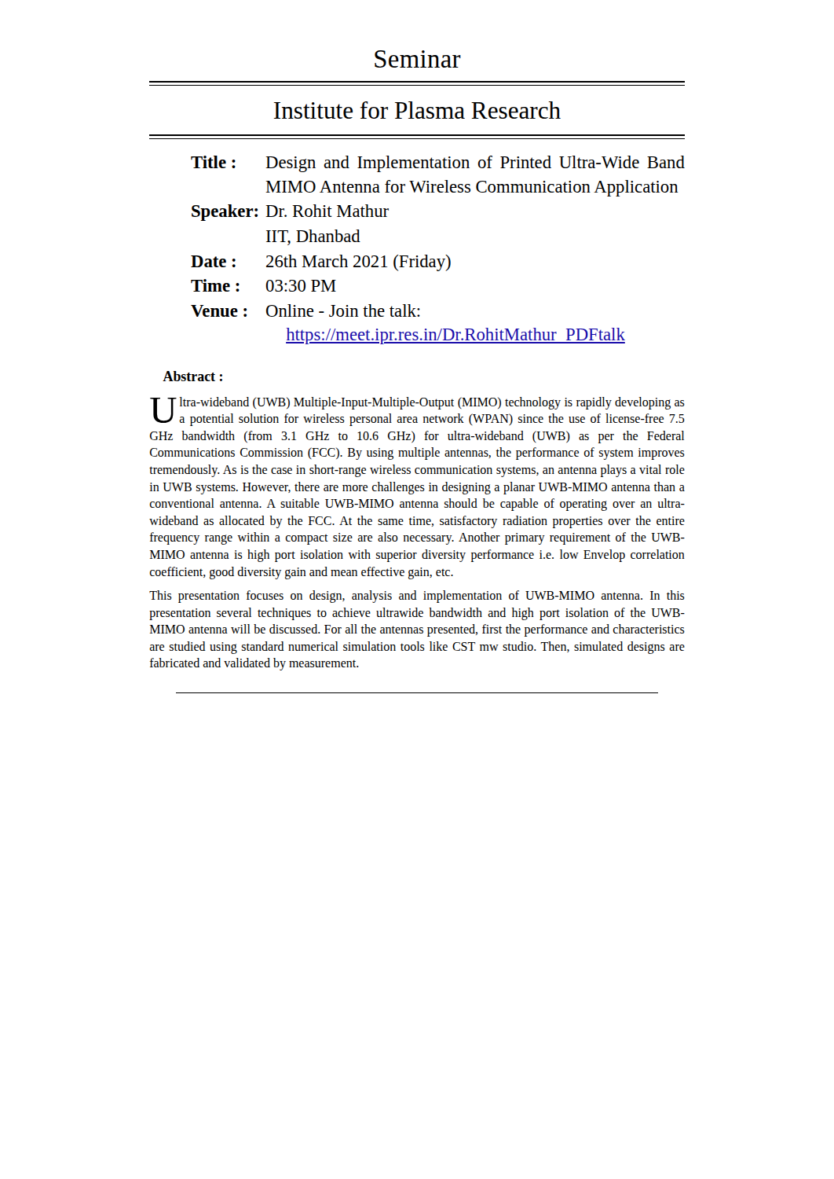Seminar
Institute for Plasma Research
| Title : | Design and Implementation of Printed Ultra-Wide Band MIMO Antenna for Wireless Communication Application |
| Speaker: | Dr. Rohit Mathur |
| | IIT, Dhanbad |
| Date : | 26th March 2021 (Friday) |
| Time : | 03:30 PM |
| Venue : | Online - Join the talk: https://meet.ipr.res.in/Dr.RohitMathur_PDFtalk |
Abstract :
Ultra-wideband (UWB) Multiple-Input-Multiple-Output (MIMO) technology is rapidly developing as a potential solution for wireless personal area network (WPAN) since the use of license-free 7.5 GHz bandwidth (from 3.1 GHz to 10.6 GHz) for ultra-wideband (UWB) as per the Federal Communications Commission (FCC). By using multiple antennas, the performance of system improves tremendously. As is the case in short-range wireless communication systems, an antenna plays a vital role in UWB systems. However, there are more challenges in designing a planar UWB-MIMO antenna than a conventional antenna. A suitable UWB-MIMO antenna should be capable of operating over an ultra-wideband as allocated by the FCC. At the same time, satisfactory radiation properties over the entire frequency range within a compact size are also necessary. Another primary requirement of the UWB-MIMO antenna is high port isolation with superior diversity performance i.e. low Envelop correlation coefficient, good diversity gain and mean effective gain, etc.
This presentation focuses on design, analysis and implementation of UWB-MIMO antenna. In this presentation several techniques to achieve ultrawide bandwidth and high port isolation of the UWB-MIMO antenna will be discussed. For all the antennas presented, first the performance and characteristics are studied using standard numerical simulation tools like CST mw studio. Then, simulated designs are fabricated and validated by measurement.